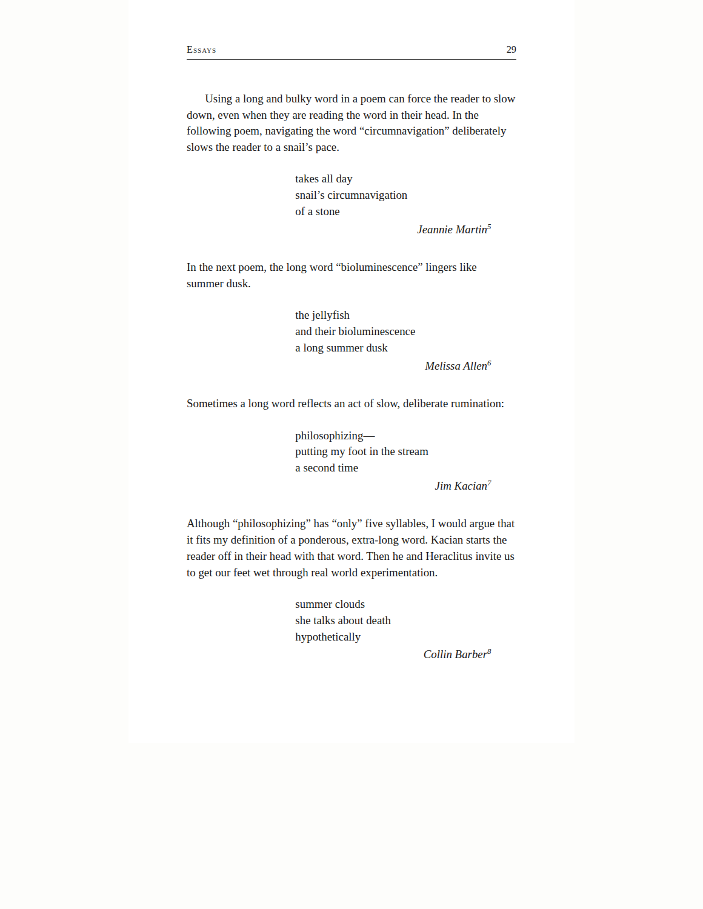Essays 29
Using a long and bulky word in a poem can force the reader to slow down, even when they are reading the word in their head. In the following poem, navigating the word “circumnavigation” deliberately slows the reader to a snail’s pace.
takes all day snail’s circumnavigation of a stone
Jeannie Martin5
In the next poem, the long word “bioluminescence” lingers like summer dusk.
the jellyfish and their bioluminescence a long summer dusk
Melissa Allen6
Sometimes a long word reflects an act of slow, deliberate rumination:
philosophizing— putting my foot in the stream a second time
Jim Kacian7
Although “philosophizing” has “only” five syllables, I would argue that it fits my definition of a ponderous, extra-long word. Kacian starts the reader off in their head with that word. Then he and Heraclitus invite us to get our feet wet through real world experimentation.
summer clouds she talks about death hypothetically
Collin Barber8